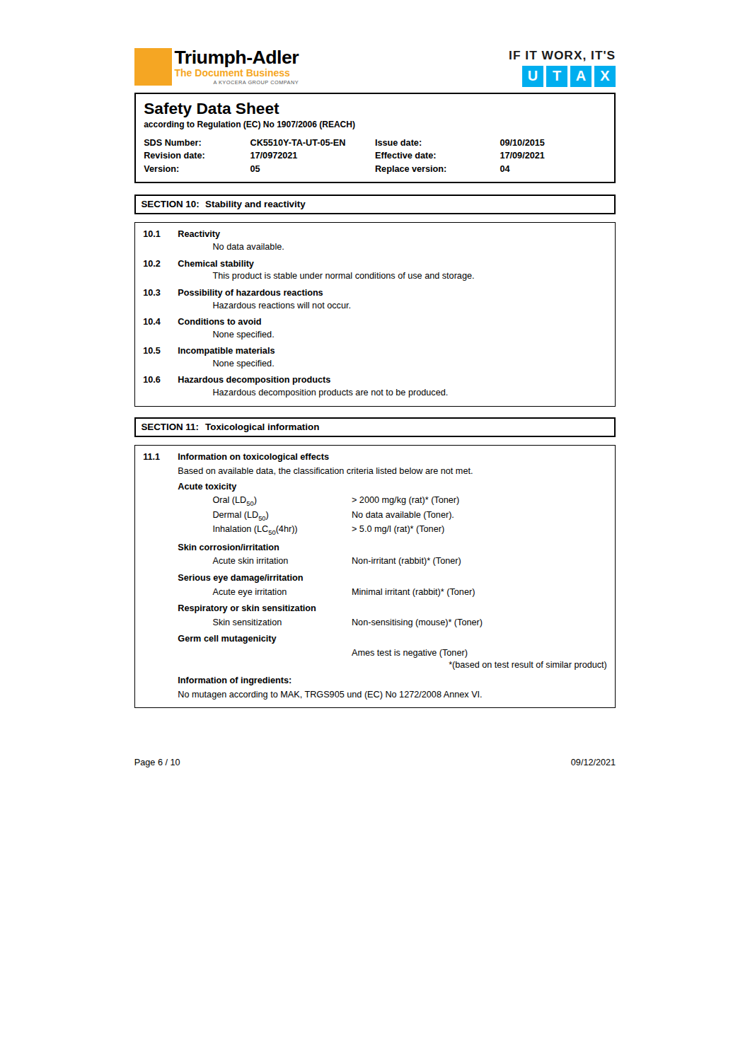Triumph-Adler
The Document Business
A KYOCERA GROUP COMPANY
IF IT WORX, IT'S
U
T
A
X
Safety Data Sheet
according to Regulation (EC) No 1907/2006 (REACH)
| SDS Number: | CK5510Y-TA-UT-05-EN | Issue date: | 09/10/2015 |
| Revision date: | 17/0972021 | Effective date: | 17/09/2021 |
| Version: | 05 | Replace version: | 04 |
SECTION 10: Stability and reactivity
10.1 Reactivity
No data available.
10.2 Chemical stability
This product is stable under normal conditions of use and storage.
10.3 Possibility of hazardous reactions
Hazardous reactions will not occur.
10.4 Conditions to avoid
None specified.
10.5 Incompatible materials
None specified.
10.6 Hazardous decomposition products
Hazardous decomposition products are not to be produced.
SECTION 11: Toxicological information
11.1 Information on toxicological effects
Based on available data, the classification criteria listed below are not met.
Acute toxicity
| Oral (LD 50 ) | > 2000 mg/kg (rat)* (Toner) |
| Dermal (LD 50 ) | No data available (Toner). |
| Inhalation (LC 50 (4hr)) | > 5.0 mg/l (rat)* (Toner) |
Skin corrosion/irritation
| Acute skin irritation | Non-irritant (rabbit)* (Toner) |
Serious eye damage/irritation
| Acute eye irritation | Minimal irritant (rabbit)* (Toner) |
Respiratory or skin sensitization
| Skin sensitization | Non-sensitising (mouse)* (Toner) |
Germ cell mutagenicity
| | Ames test is negative (Toner) |
*(based on test result of similar product)
Information of ingredients:
No mutagen according to MAK, TRGS905 und (EC) No 1272/2008 Annex VI.
Page 6 / 10 09/12/2021